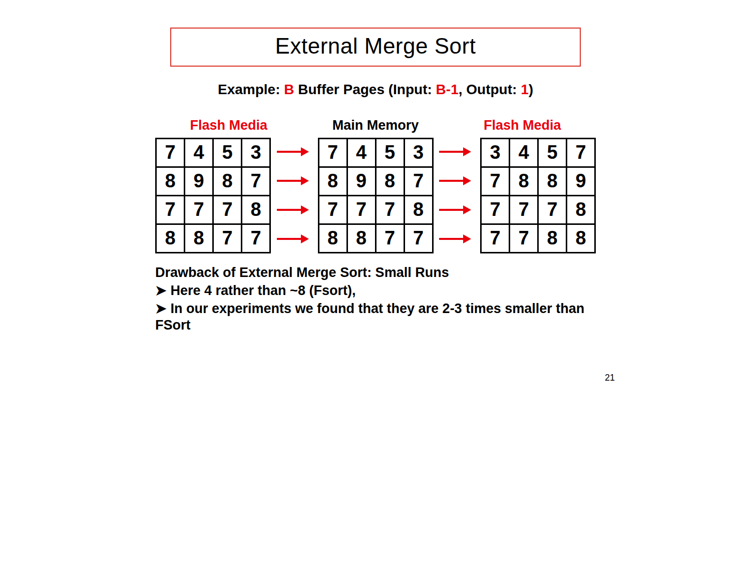External Merge Sort
Example: B Buffer Pages (Input: B-1, Output: 1)
Flash Media
Main Memory
Flash Media
| 7 | 4 | 5 | 3 |
| 8 | 9 | 8 | 7 |
| 7 | 7 | 7 | 8 |
| 8 | 8 | 7 | 7 |
| 7 | 4 | 5 | 3 |
| 8 | 9 | 8 | 7 |
| 7 | 7 | 7 | 8 |
| 8 | 8 | 7 | 7 |
| 3 | 4 | 5 | 7 |
| 7 | 8 | 8 | 9 |
| 7 | 7 | 7 | 8 |
| 7 | 7 | 8 | 8 |
Drawback of External Merge Sort: Small Runs
➤ Here 4 rather than ~8 (Fsort),
➤ In our experiments we found that they are 2-3 times smaller than FSort
21